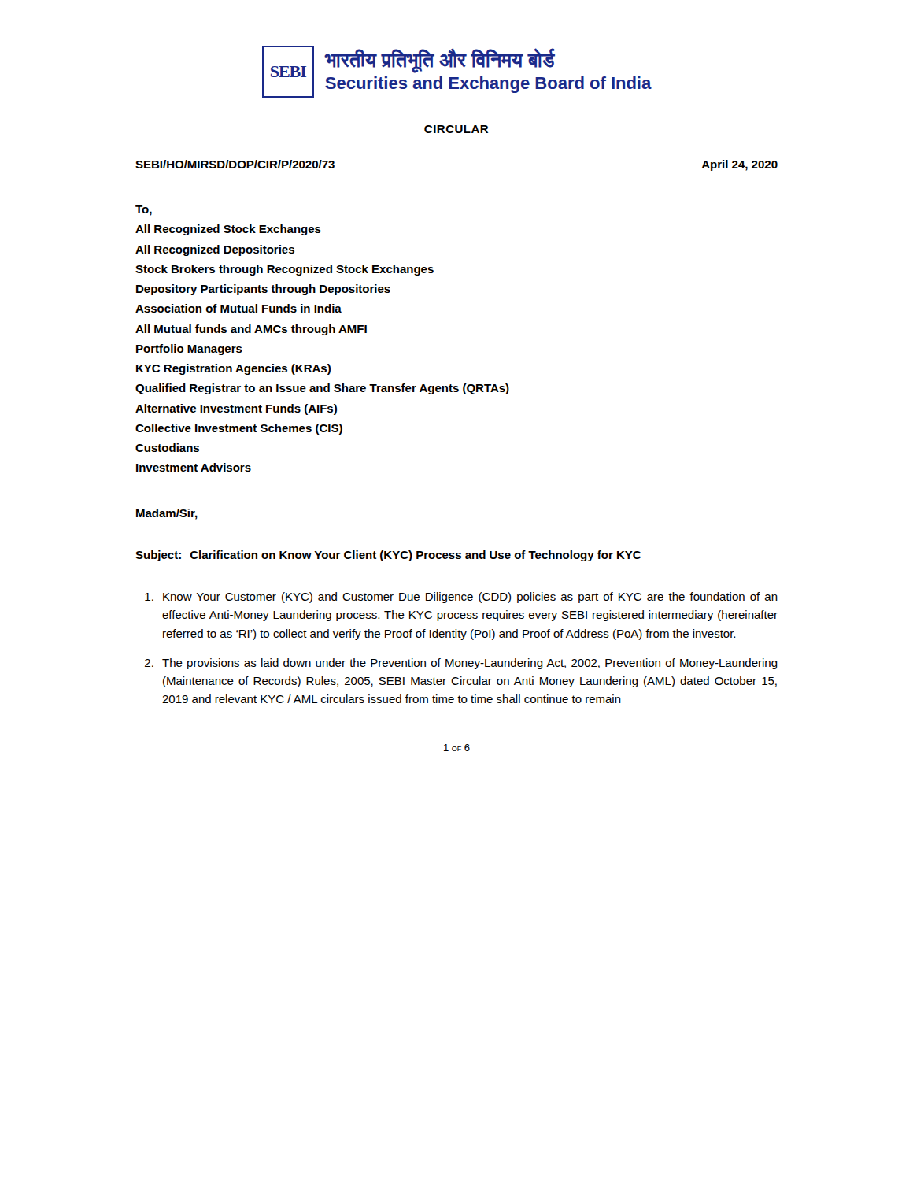SEBI
भारतीय प्रतिभूति और विनिमय बोर्ड
Securities and Exchange Board of India
CIRCULAR
SEBI/HO/MIRSD/DOP/CIR/P/2020/73 April 24, 2020
To,
All Recognized Stock Exchanges
All Recognized Depositories
Stock Brokers through Recognized Stock Exchanges
Depository Participants through Depositories
Association of Mutual Funds in India
All Mutual funds and AMCs through AMFI
Portfolio Managers
KYC Registration Agencies (KRAs)
Qualified Registrar to an Issue and Share Transfer Agents (QRTAs)
Alternative Investment Funds (AIFs)
Collective Investment Schemes (CIS)
Custodians
Investment Advisors
Madam/Sir,
Subject: Clarification on Know Your Client (KYC) Process and Use of Technology for KYC
Know Your Customer (KYC) and Customer Due Diligence (CDD) policies as part of KYC are the foundation of an effective Anti-Money Laundering process. The KYC process requires every SEBI registered intermediary (hereinafter referred to as ‘RI’) to collect and verify the Proof of Identity (PoI) and Proof of Address (PoA) from the investor.
The provisions as laid down under the Prevention of Money-Laundering Act, 2002, Prevention of Money-Laundering (Maintenance of Records) Rules, 2005, SEBI Master Circular on Anti Money Laundering (AML) dated October 15, 2019 and relevant KYC / AML circulars issued from time to time shall continue to remain
1 of 6